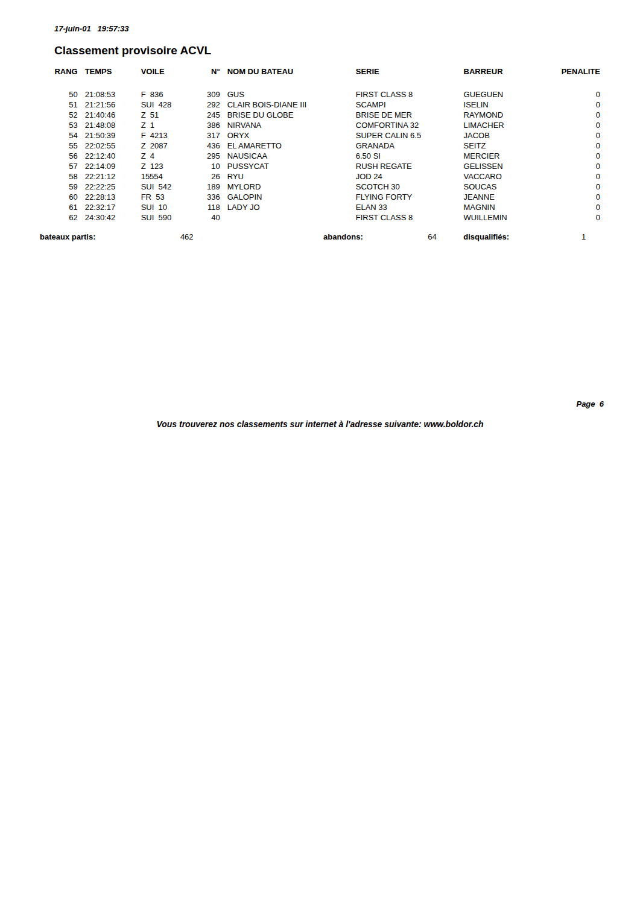17-juin-01 19:57:33
Classement provisoire ACVL
| RANG | TEMPS | VOILE | N° | NOM DU BATEAU | SERIE | BARREUR | PENALITE |
| --- | --- | --- | --- | --- | --- | --- | --- |
| 50 | 21:08:53 | F 836 | 309 | GUS | FIRST CLASS 8 | GUEGUEN | 0 |
| 51 | 21:21:56 | SUI 428 | 292 | CLAIR BOIS-DIANE III | SCAMPI | ISELIN | 0 |
| 52 | 21:40:46 | Z 51 | 245 | BRISE DU GLOBE | BRISE DE MER | RAYMOND | 0 |
| 53 | 21:48:08 | Z 1 | 386 | NIRVANA | COMFORTINA 32 | LIMACHER | 0 |
| 54 | 21:50:39 | F 4213 | 317 | ORYX | SUPER CALIN 6.5 | JACOB | 0 |
| 55 | 22:02:55 | Z 2087 | 436 | EL AMARETTO | GRANADA | SEITZ | 0 |
| 56 | 22:12:40 | Z 4 | 295 | NAUSICAA | 6.50 SI | MERCIER | 0 |
| 57 | 22:14:09 | Z 123 | 10 | PUSSYCAT | RUSH REGATE | GELISSEN | 0 |
| 58 | 22:21:12 | 15554 | 26 | RYU | JOD 24 | VACCARO | 0 |
| 59 | 22:22:25 | SUI 542 | 189 | MYLORD | SCOTCH 30 | SOUCAS | 0 |
| 60 | 22:28:13 | FR 53 | 336 | GALOPIN | FLYING FORTY | JEANNE | 0 |
| 61 | 22:32:17 | SUI 10 | 118 | LADY JO | ELAN 33 | MAGNIN | 0 |
| 62 | 24:30:42 | SUI 590 | 40 | | FIRST CLASS 8 | WUILLEMIN | 0 |
| bateaux partis: | 462 | | abandons: | 64 | disqualifiés: | 1 |
Page 6
Vous trouverez nos classements sur internet à l'adresse suivante: www.boldor.ch